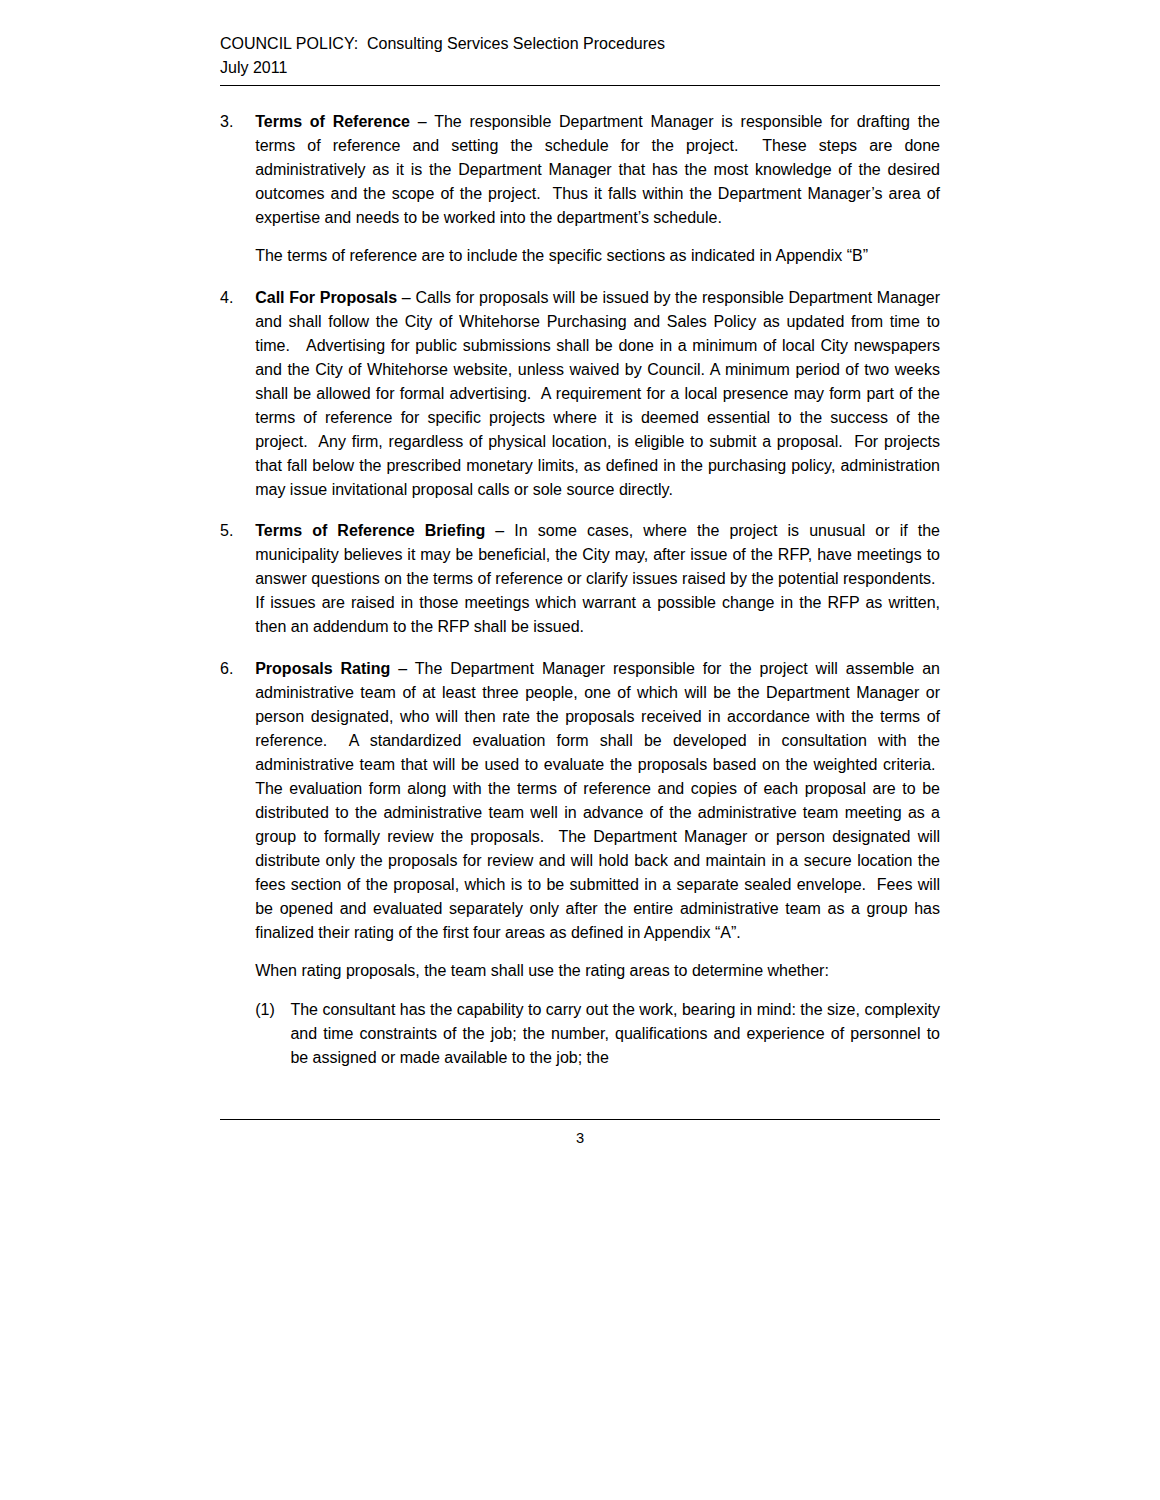COUNCIL POLICY: Consulting Services Selection Procedures
July 2011
3.
Terms of Reference – The responsible Department Manager is responsible for drafting the terms of reference and setting the schedule for the project. These steps are done administratively as it is the Department Manager that has the most knowledge of the desired outcomes and the scope of the project. Thus it falls within the Department Manager’s area of expertise and needs to be worked into the department’s schedule.
The terms of reference are to include the specific sections as indicated in Appendix “B”
4.
Call For Proposals – Calls for proposals will be issued by the responsible Department Manager and shall follow the City of Whitehorse Purchasing and Sales Policy as updated from time to time. Advertising for public submissions shall be done in a minimum of local City newspapers and the City of Whitehorse website, unless waived by Council. A minimum period of two weeks shall be allowed for formal advertising. A requirement for a local presence may form part of the terms of reference for specific projects where it is deemed essential to the success of the project. Any firm, regardless of physical location, is eligible to submit a proposal. For projects that fall below the prescribed monetary limits, as defined in the purchasing policy, administration may issue invitational proposal calls or sole source directly.
5.
Terms of Reference Briefing – In some cases, where the project is unusual or if the municipality believes it may be beneficial, the City may, after issue of the RFP, have meetings to answer questions on the terms of reference or clarify issues raised by the potential respondents. If issues are raised in those meetings which warrant a possible change in the RFP as written, then an addendum to the RFP shall be issued.
6.
Proposals Rating – The Department Manager responsible for the project will assemble an administrative team of at least three people, one of which will be the Department Manager or person designated, who will then rate the proposals received in accordance with the terms of reference. A standardized evaluation form shall be developed in consultation with the administrative team that will be used to evaluate the proposals based on the weighted criteria. The evaluation form along with the terms of reference and copies of each proposal are to be distributed to the administrative team well in advance of the administrative team meeting as a group to formally review the proposals. The Department Manager or person designated will distribute only the proposals for review and will hold back and maintain in a secure location the fees section of the proposal, which is to be submitted in a separate sealed envelope. Fees will be opened and evaluated separately only after the entire administrative team as a group has finalized their rating of the first four areas as defined in Appendix “A”.
When rating proposals, the team shall use the rating areas to determine whether:
(1)
The consultant has the capability to carry out the work, bearing in mind: the size, complexity and time constraints of the job; the number, qualifications and experience of personnel to be assigned or made available to the job; the
3